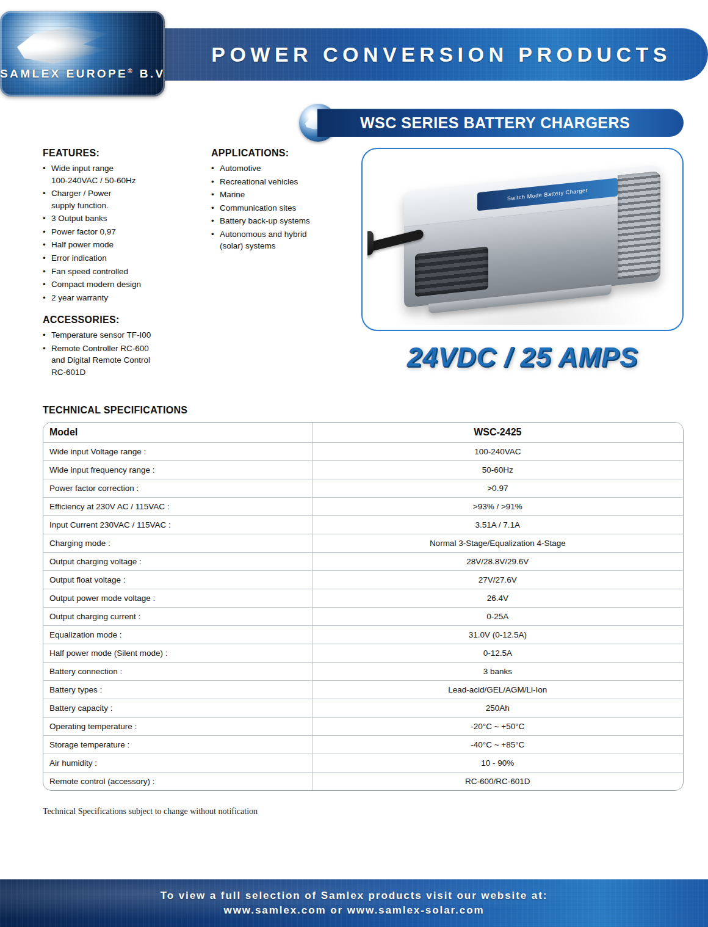POWER CONVERSION PRODUCTS
SAMLEX EUROPE® B.V.
WSC SERIES BATTERY CHARGERS
FEATURES:
Wide input range
100-240VAC / 50-60Hz
Charger / Power
supply function.
3 Output banks
Power factor 0,97
Half power mode
Error indication
Fan speed controlled
Compact modern design
2 year warranty
ACCESSORIES:
Temperature sensor TF-I00
Remote Controller RC-600
and Digital Remote Control
RC-601D
APPLICATIONS:
Automotive
Recreational vehicles
Marine
Communication sites
Battery back-up systems
Autonomous and hybrid
(solar) systems
Switch Mode Battery Charger
24VDC / 25 AMPS
TECHNICAL SPECIFICATIONS
| Model | WSC-2425 |
| --- | --- |
| Wide input Voltage range : | 100-240VAC |
| Wide input frequency range : | 50-60Hz |
| Power factor correction : | >0.97 |
| Efficiency at 230V AC / 115VAC : | >93% / >91% |
| Input Current 230VAC / 115VAC : | 3.51A / 7.1A |
| Charging mode : | Normal 3-Stage/Equalization 4-Stage |
| Output charging voltage : | 28V/28.8V/29.6V |
| Output float voltage : | 27V/27.6V |
| Output power mode voltage : | 26.4V |
| Output charging current : | 0-25A |
| Equalization mode : | 31.0V (0-12.5A) |
| Half power mode (Silent mode) : | 0-12.5A |
| Battery connection : | 3 banks |
| Battery types : | Lead-acid/GEL/AGM/Li-Ion |
| Battery capacity : | 250Ah |
| Operating temperature : | -20°C ~ +50°C |
| Storage temperature : | -40°C ~ +85°C |
| Air humidity : | 10 - 90% |
| Remote control (accessory) : | RC-600/RC-601D |
Technical Specifications subject to change without notification
To view a full selection of Samlex products visit our website at:
www.samlex.com or www.samlex-solar.com